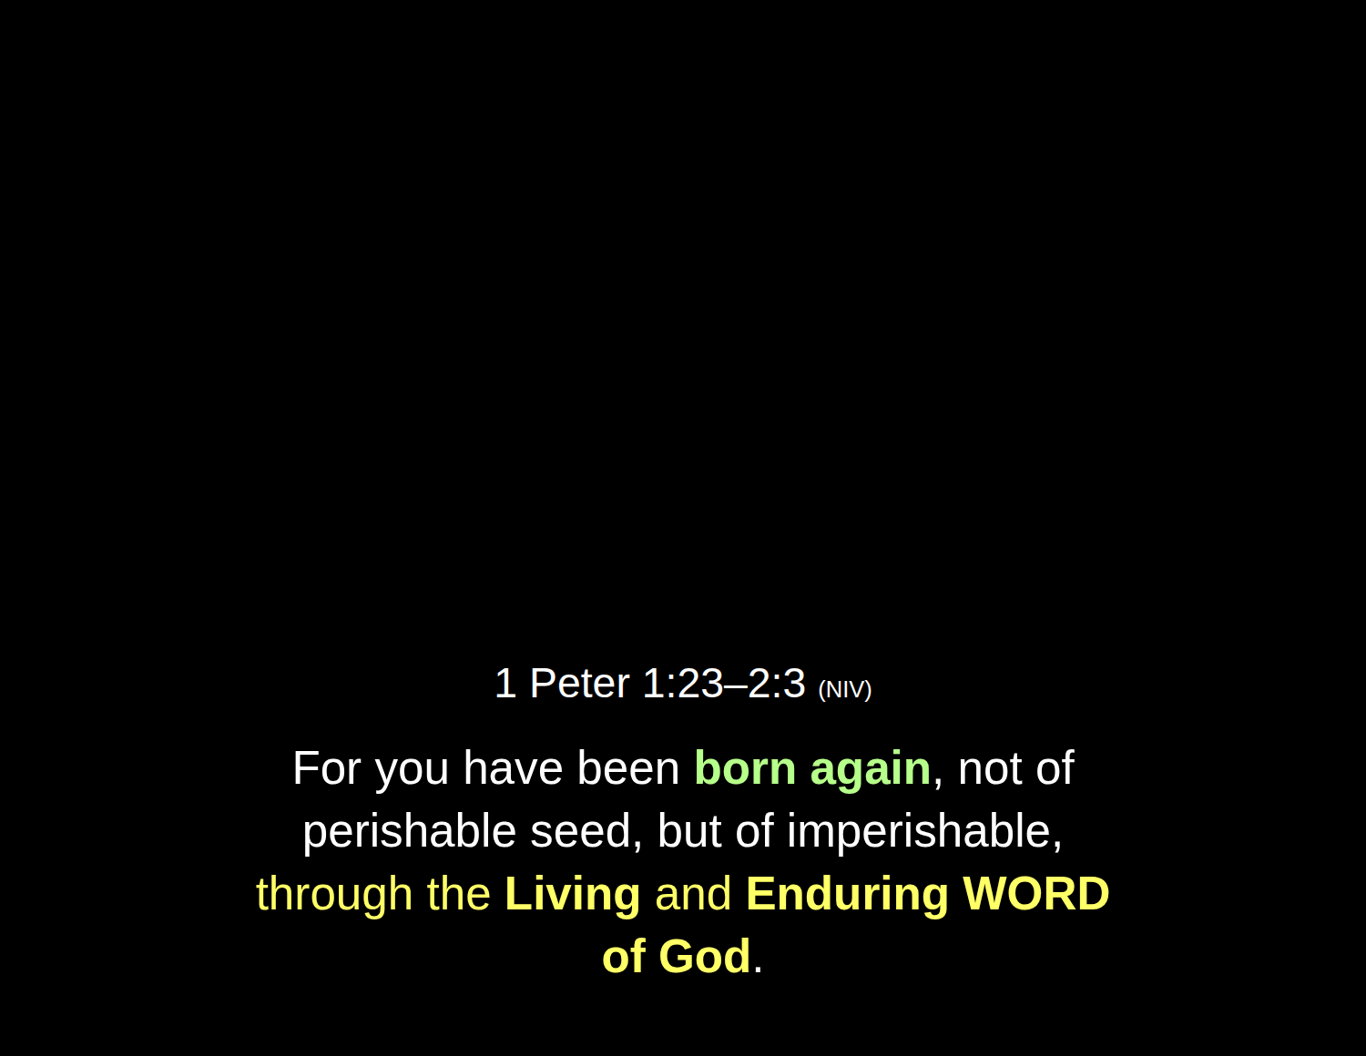1 Peter 1:23–2:3 (NIV)
For you have been born again, not of perishable seed, but of imperishable, through the Living and Enduring WORD of God.